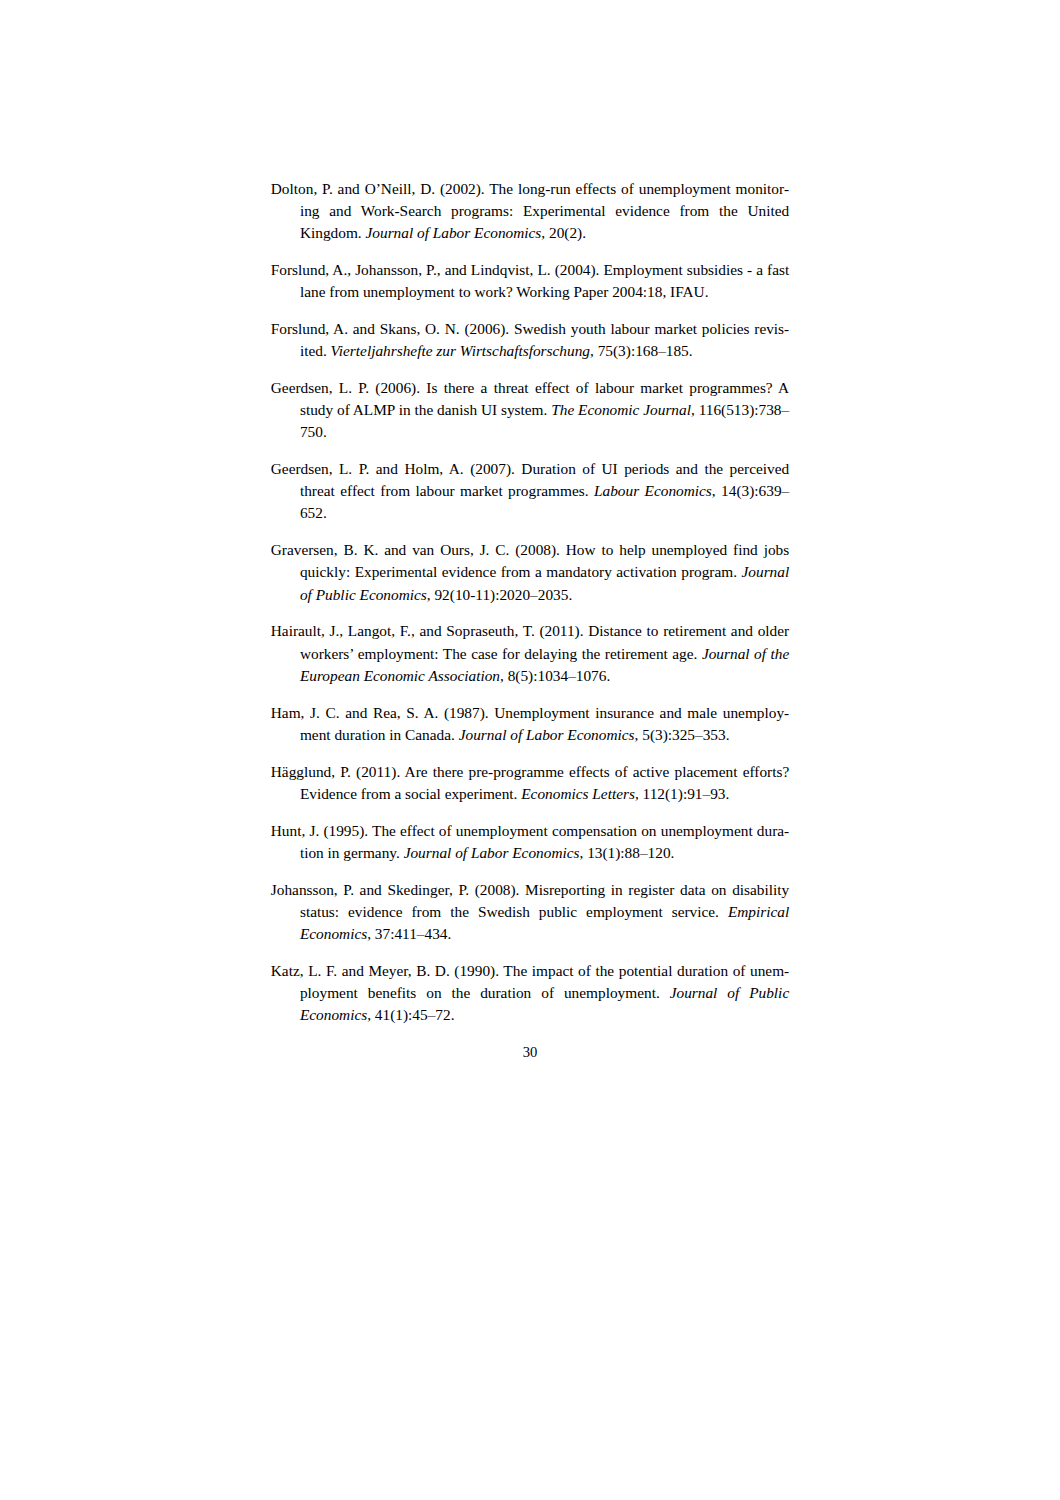Dolton, P. and O’Neill, D. (2002). The long-run effects of unemployment monitoring and Work-Search programs: Experimental evidence from the United Kingdom. Journal of Labor Economics, 20(2).
Forslund, A., Johansson, P., and Lindqvist, L. (2004). Employment subsidies - a fast lane from unemployment to work? Working Paper 2004:18, IFAU.
Forslund, A. and Skans, O. N. (2006). Swedish youth labour market policies revisited. Vierteljahrshefte zur Wirtschaftsforschung, 75(3):168–185.
Geerdsen, L. P. (2006). Is there a threat effect of labour market programmes? A study of ALMP in the danish UI system. The Economic Journal, 116(513):738–750.
Geerdsen, L. P. and Holm, A. (2007). Duration of UI periods and the perceived threat effect from labour market programmes. Labour Economics, 14(3):639–652.
Graversen, B. K. and van Ours, J. C. (2008). How to help unemployed find jobs quickly: Experimental evidence from a mandatory activation program. Journal of Public Economics, 92(10-11):2020–2035.
Hairault, J., Langot, F., and Sopraseuth, T. (2011). Distance to retirement and older workers’ employment: The case for delaying the retirement age. Journal of the European Economic Association, 8(5):1034–1076.
Ham, J. C. and Rea, S. A. (1987). Unemployment insurance and male unemployment duration in Canada. Journal of Labor Economics, 5(3):325–353.
Hägglund, P. (2011). Are there pre-programme effects of active placement efforts? Evidence from a social experiment. Economics Letters, 112(1):91–93.
Hunt, J. (1995). The effect of unemployment compensation on unemployment duration in germany. Journal of Labor Economics, 13(1):88–120.
Johansson, P. and Skedinger, P. (2008). Misreporting in register data on disability status: evidence from the Swedish public employment service. Empirical Economics, 37:411–434.
Katz, L. F. and Meyer, B. D. (1990). The impact of the potential duration of unemployment benefits on the duration of unemployment. Journal of Public Economics, 41(1):45–72.
30